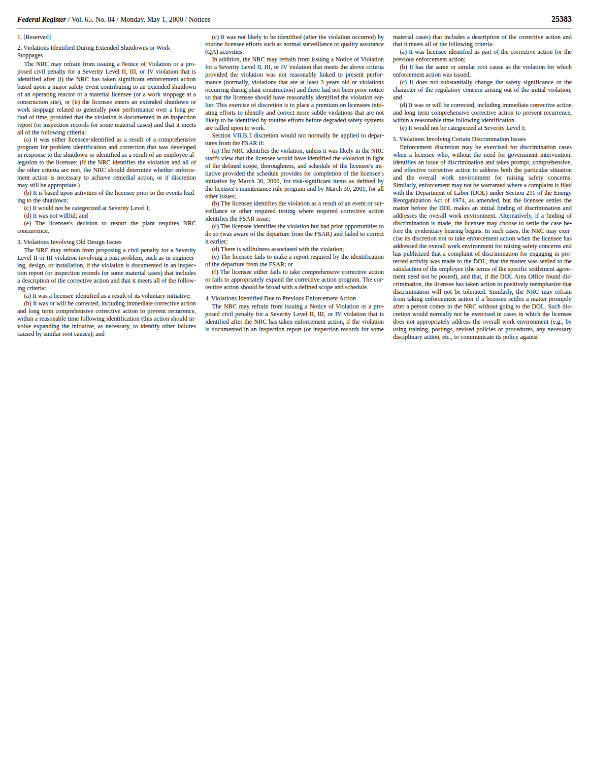Federal Register / Vol. 65, No. 84 / Monday, May 1, 2000 / Notices
25383
1. [Reserved]
2. Violations Identified During Extended Shutdowns or Work Stoppages
The NRC may refrain from issuing a Notice of Violation or a proposed civil penalty for a Severity Level II, III, or IV violation that is identified after (i) the NRC has taken significant enforcement action based upon a major safety event contributing to an extended shutdown of an operating reactor or a material licensee (or a work stoppage at a construction site), or (ii) the licensee enters an extended shutdown or work stoppage related to generally poor performance over a long period of time, provided that the violation is documented in an inspection report (or inspection records for some material cases) and that it meets all of the following criteria:
(a) It was either licensee-identified as a result of a comprehensive program for problem identification and correction that was developed in response to the shutdown or identified as a result of an employee allegation to the licensee; (If the NRC identifies the violation and all of the other criteria are met, the NRC should determine whether enforcement action is necessary to achieve remedial action, or if discretion may still be appropriate.)
(b) It is based upon activities of the licensee prior to the events leading to the shutdown;
(c) It would not be categorized at Severity Level I;
(d) It was not willful; and
(e) The licensee's decision to restart the plant requires NRC concurrence.
3. Violations Involving Old Design Issues
The NRC may refrain from proposing a civil penalty for a Severity Level II or III violation involving a past problem, such as in engineering, design, or installation, if the violation is documented in an inspection report (or inspection records for some material cases) that includes a description of the corrective action and that it meets all of the following criteria:
(a) It was a licensee-identified as a result of its voluntary initiative;
(b) It was or will be corrected, including immediate corrective action and long term comprehensive corrective action to prevent recurrence, within a reasonable time following identification (this action should involve expanding the initiative, as necessary, to identify other failures caused by similar root causes); and
(c) It was not likely to be identified (after the violation occurred) by routine licensee efforts such as normal surveillance or quality assurance (QA) activities.
In addition, the NRC may refrain from issuing a Notice of Violation for a Severity Level II, III, or IV violation that meets the above criteria provided the violation was not reasonably linked to present performance (normally, violations that are at least 3 years old or violations occurring during plant construction) and there had not been prior notice so that the licensee should have reasonably identified the violation earlier. This exercise of discretion is to place a premium on licensees initiating efforts to identify and correct more subtle violations that are not likely to be identified by routine efforts before degraded safety systems are called upon to work.
Section VII.B.3 discretion would not normally be applied to departures from the FSAR if:
(a) The NRC identifies the violation, unless it was likely in the NRC staff's view that the licensee would have identified the violation in light of the defined scope, thoroughness, and schedule of the licensee's initiative provided the schedule provides for completion of the licensee's initiative by March 30, 2000, for risk-significant items as defined by the licensee's maintenance rule program and by March 30, 2001, for all other issues;
(b) The licensee identifies the violation as a result of an event or surveillance or other required testing where required corrective action identifies the FSAR issue;
(c) The licensee identifies the violation but had prior opportunities to do so (was aware of the departure from the FSAR) and failed to correct it earlier;
(d) There is willfulness associated with the violation;
(e) The licensee fails to make a report required by the identification of the departure from the FSAR; or
(f) The licensee either fails to take comprehensive corrective action or fails to appropriately expand the corrective action program. The corrective action should be broad with a defined scope and schedule.
4. Violations Identified Due to Previous Enforcement Action
The NRC may refrain from issuing a Notice of Violation or a proposed civil penalty for a Severity Level II, III, or IV violation that is identified after the NRC has taken enforcement action, if the violation is documented in an inspection report (or inspection records for some material cases) that includes a description of the corrective action and that it meets all of the following criteria:
(a) It was licensee-identified as part of the corrective action for the previous enforcement action;
(b) It has the same or similar root cause as the violation for which enforcement action was issued;
(c) It does not substantially change the safety significance or the character of the regulatory concern arising out of the initial violation; and
(d) It was or will be corrected, including immediate corrective action and long term comprehensive corrective action to prevent recurrence, within a reasonable time following identification.
(e) It would not be categorized at Severity Level I;
5. Violations Involving Certain Discrimination Issues
Enforcement discretion may be exercised for discrimination cases when a licensee who, without the need for government intervention, identifies an issue of discrimination and takes prompt, comprehensive, and effective corrective action to address both the particular situation and the overall work environment for raising safety concerns. Similarly, enforcement may not be warranted where a complaint is filed with the Department of Labor (DOL) under Section 211 of the Energy Reorganization Act of 1974, as amended, but the licensee settles the matter before the DOL makes an initial finding of discrimination and addresses the overall work environment. Alternatively, if a finding of discrimination is made, the licensee may choose to settle the case before the evidentiary hearing begins. In such cases, the NRC may exercise its discretion not to take enforcement action when the licensee has addressed the overall work environment for raising safety concerns and has publicized that a complaint of discrimination for engaging in protected activity was made to the DOL, that the matter was settled to the satisfaction of the employee (the terms of the specific settlement agreement need not be posted), and that, if the DOL Area Office found discrimination, the licensee has taken action to positively reemphasize that discrimination will not be tolerated. Similarly, the NRC may refrain from taking enforcement action if a licensee settles a matter promptly after a person comes to the NRC without going to the DOL. Such discretion would normally not be exercised in cases in which the licensee does not appropriately address the overall work environment (e.g., by using training, postings, revised policies or procedures, any necessary disciplinary action, etc., to communicate its policy against